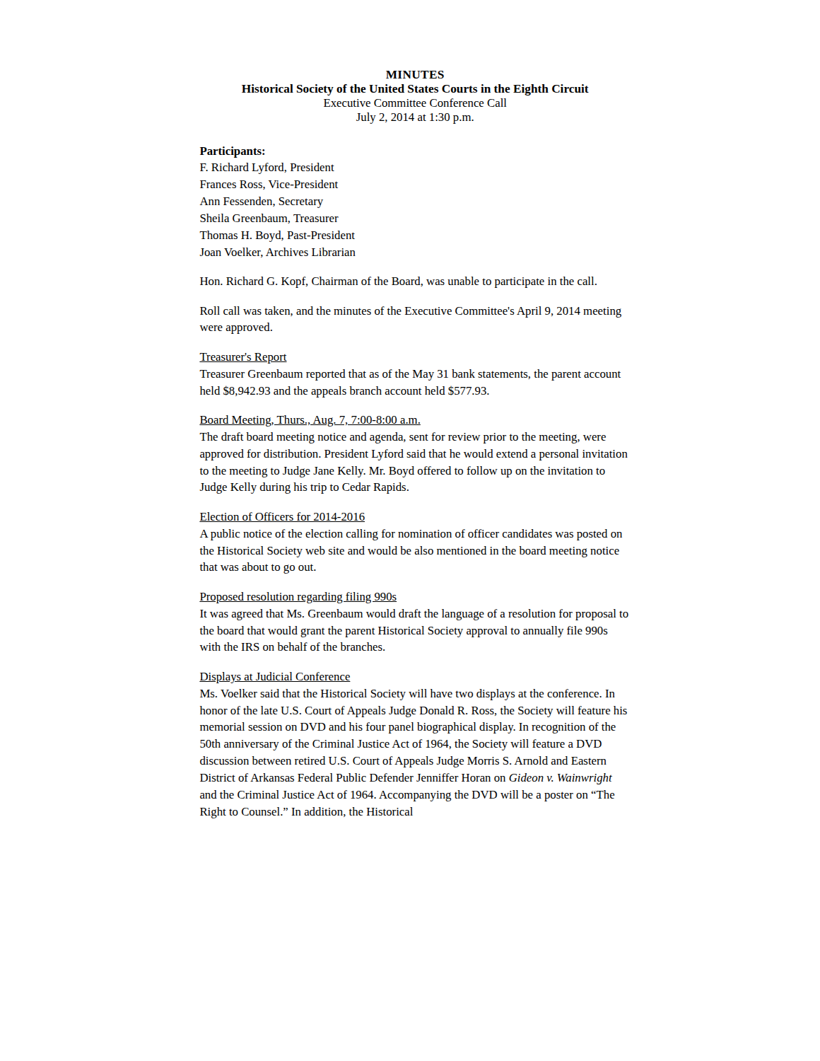MINUTES
Historical Society of the United States Courts in the Eighth Circuit
Executive Committee Conference Call
July 2, 2014 at 1:30 p.m.
Participants:
F. Richard Lyford, President
Frances Ross, Vice-President
Ann Fessenden, Secretary
Sheila Greenbaum, Treasurer
Thomas H. Boyd, Past-President
Joan Voelker, Archives Librarian
Hon. Richard G. Kopf, Chairman of the Board, was unable to participate in the call.
Roll call was taken, and the minutes of the Executive Committee's April 9, 2014 meeting were approved.
Treasurer's Report
Treasurer Greenbaum reported that as of the May 31 bank statements, the parent account held $8,942.93 and the appeals branch account held $577.93.
Board Meeting, Thurs., Aug. 7, 7:00-8:00 a.m.
The draft board meeting notice and agenda, sent for review prior to the meeting, were approved for distribution. President Lyford said that he would extend a personal invitation to the meeting to Judge Jane Kelly. Mr. Boyd offered to follow up on the invitation to Judge Kelly during his trip to Cedar Rapids.
Election of Officers for 2014-2016
A public notice of the election calling for nomination of officer candidates was posted on the Historical Society web site and would be also mentioned in the board meeting notice that was about to go out.
Proposed resolution regarding filing 990s
It was agreed that Ms. Greenbaum would draft the language of a resolution for proposal to the board that would grant the parent Historical Society approval to annually file 990s with the IRS on behalf of the branches.
Displays at Judicial Conference
Ms. Voelker said that the Historical Society will have two displays at the conference. In honor of the late U.S. Court of Appeals Judge Donald R. Ross, the Society will feature his memorial session on DVD and his four panel biographical display. In recognition of the 50th anniversary of the Criminal Justice Act of 1964, the Society will feature a DVD discussion between retired U.S. Court of Appeals Judge Morris S. Arnold and Eastern District of Arkansas Federal Public Defender Jenniffer Horan on Gideon v. Wainwright and the Criminal Justice Act of 1964. Accompanying the DVD will be a poster on “The Right to Counsel.” In addition, the Historical